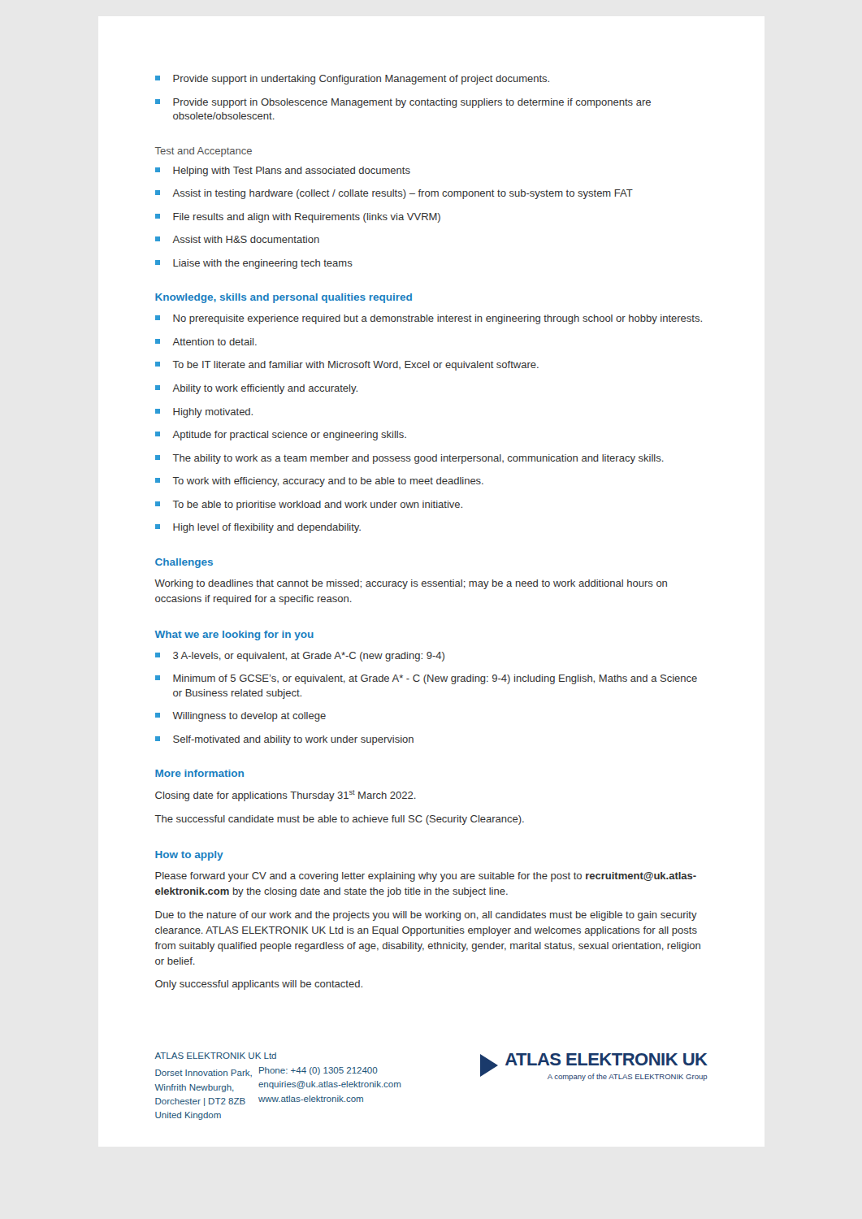Provide support in undertaking Configuration Management of project documents.
Provide support in Obsolescence Management by contacting suppliers to determine if components are obsolete/obsolescent.
Test and Acceptance
Helping with Test Plans and associated documents
Assist in testing hardware (collect / collate results) – from component to sub-system to system FAT
File results and align with Requirements (links via VVRM)
Assist with H&S documentation
Liaise with the engineering tech teams
Knowledge, skills and personal qualities required
No prerequisite experience required but a demonstrable interest in engineering through school or hobby interests.
Attention to detail.
To be IT literate and familiar with Microsoft Word, Excel or equivalent software.
Ability to work efficiently and accurately.
Highly motivated.
Aptitude for practical science or engineering skills.
The ability to work as a team member and possess good interpersonal, communication and literacy skills.
To work with efficiency, accuracy and to be able to meet deadlines.
To be able to prioritise workload and work under own initiative.
High level of flexibility and dependability.
Challenges
Working to deadlines that cannot be missed; accuracy is essential; may be a need to work additional hours on occasions if required for a specific reason.
What we are looking for in you
3 A-levels, or equivalent, at Grade A*-C (new grading: 9-4)
Minimum of 5 GCSE’s, or equivalent, at Grade A* - C (New grading: 9-4) including English, Maths and a Science or Business related subject.
Willingness to develop at college
Self-motivated and ability to work under supervision
More information
Closing date for applications Thursday 31st March 2022.
The successful candidate must be able to achieve full SC (Security Clearance).
How to apply
Please forward your CV and a covering letter explaining why you are suitable for the post to recruitment@uk.atlas-elektronik.com by the closing date and state the job title in the subject line.
Due to the nature of our work and the projects you will be working on, all candidates must be eligible to gain security clearance. ATLAS ELEKTRONIK UK Ltd is an Equal Opportunities employer and welcomes applications for all posts from suitably qualified people regardless of age, disability, ethnicity, gender, marital status, sexual orientation, religion or belief.
Only successful applicants will be contacted.
ATLAS ELEKTRONIK UK Ltd
Dorset Innovation Park,
Winfrith Newburgh,
Dorchester | DT2 8ZB
United Kingdom
Phone: +44 (0) 1305 212400
enquiries@uk.atlas-elektronik.com
www.atlas-elektronik.com
ATLAS ELEKTRONIK UK
A company of the ATLAS ELEKTRONIK Group